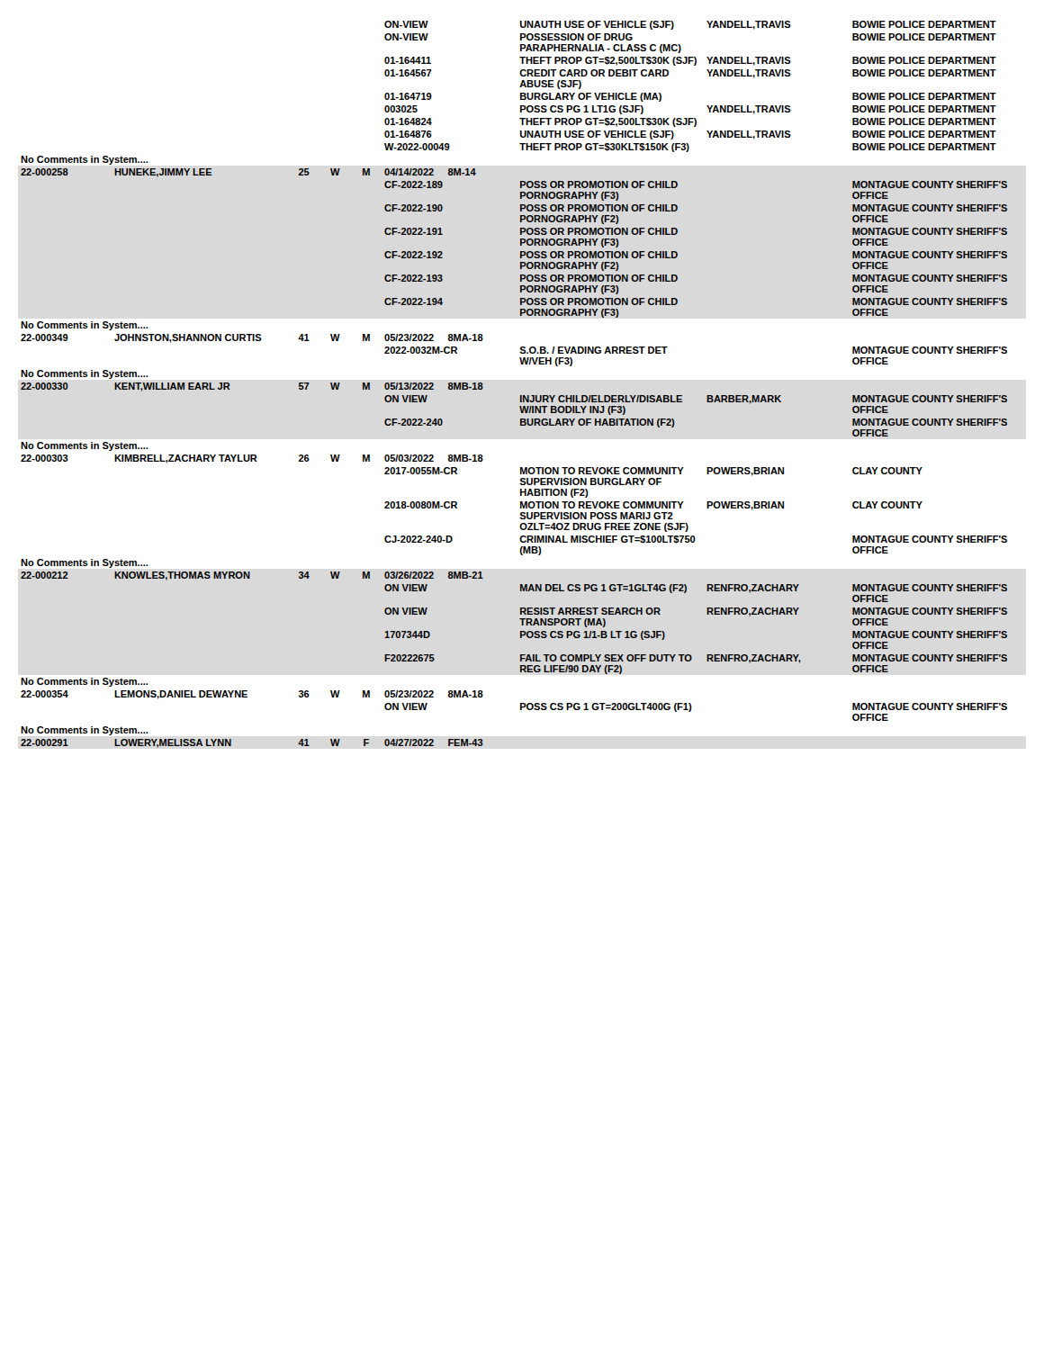| | | | | | ON-VIEW | UNAUTH USE OF VEHICLE (SJF) | YANDELL,TRAVIS | BOWIE POLICE DEPARTMENT |
| | | | | | ON-VIEW | POSSESSION OF DRUG PARAPHERNALIA - CLASS C (MC) | | BOWIE POLICE DEPARTMENT |
| | | | | | 01-164411 | THEFT PROP GT=$2,500LT$30K (SJF) | YANDELL,TRAVIS | BOWIE POLICE DEPARTMENT |
| | | | | | 01-164567 | CREDIT CARD OR DEBIT CARD ABUSE (SJF) | YANDELL,TRAVIS | BOWIE POLICE DEPARTMENT |
| | | | | | 01-164719 | BURGLARY OF VEHICLE (MA) | | BOWIE POLICE DEPARTMENT |
| | | | | | 003025 | POSS CS PG 1 LT1G (SJF) | YANDELL,TRAVIS | BOWIE POLICE DEPARTMENT |
| | | | | | 01-164824 | THEFT PROP GT=$2,500LT$30K (SJF) | | BOWIE POLICE DEPARTMENT |
| | | | | | 01-164876 | UNAUTH USE OF VEHICLE (SJF) | YANDELL,TRAVIS | BOWIE POLICE DEPARTMENT |
| | | | | | W-2022-00049 | THEFT PROP GT=$30KLT$150K (F3) | | BOWIE POLICE DEPARTMENT |
| No Comments in System.... |
| 22-000258 | HUNEKE,JIMMY LEE | 25 | W | M | 04/14/2022 8M-14 | | | |
| | | | | | CF-2022-189 | POSS OR PROMOTION OF CHILD PORNOGRAPHY (F3) | | MONTAGUE COUNTY SHERIFF'S OFFICE |
| | | | | | CF-2022-190 | POSS OR PROMOTION OF CHILD PORNOGRAPHY (F2) | | MONTAGUE COUNTY SHERIFF'S OFFICE |
| | | | | | CF-2022-191 | POSS OR PROMOTION OF CHILD PORNOGRAPHY (F3) | | MONTAGUE COUNTY SHERIFF'S OFFICE |
| | | | | | CF-2022-192 | POSS OR PROMOTION OF CHILD PORNOGRAPHY (F2) | | MONTAGUE COUNTY SHERIFF'S OFFICE |
| | | | | | CF-2022-193 | POSS OR PROMOTION OF CHILD PORNOGRAPHY (F3) | | MONTAGUE COUNTY SHERIFF'S OFFICE |
| | | | | | CF-2022-194 | POSS OR PROMOTION OF CHILD PORNOGRAPHY (F3) | | MONTAGUE COUNTY SHERIFF'S OFFICE |
| No Comments in System.... |
| 22-000349 | JOHNSTON,SHANNON CURTIS | 41 | W | M | 05/23/2022 8MA-18 | | | |
| | | | | | 2022-0032M-CR | S.O.B. / EVADING ARREST DET W/VEH (F3) | | MONTAGUE COUNTY SHERIFF'S OFFICE |
| No Comments in System.... |
| 22-000330 | KENT,WILLIAM EARL JR | 57 | W | M | 05/13/2022 8MB-18 | | | |
| | | | | | ON VIEW | INJURY CHILD/ELDERLY/DISABLE W/INT BODILY INJ (F3) | BARBER,MARK | MONTAGUE COUNTY SHERIFF'S OFFICE |
| | | | | | CF-2022-240 | BURGLARY OF HABITATION (F2) | | MONTAGUE COUNTY SHERIFF'S OFFICE |
| No Comments in System.... |
| 22-000303 | KIMBRELL,ZACHARY TAYLUR | 26 | W | M | 05/03/2022 8MB-18 | | | |
| | | | | | 2017-0055M-CR | MOTION TO REVOKE COMMUNITY SUPERVISION BURGLARY OF HABITION (F2) | POWERS,BRIAN | CLAY COUNTY |
| | | | | | 2018-0080M-CR | MOTION TO REVOKE COMMUNITY SUPERVISION POSS MARIJ GT2 OZLT=4OZ DRUG FREE ZONE (SJF) | POWERS,BRIAN | CLAY COUNTY |
| | | | | | CJ-2022-240-D | CRIMINAL MISCHIEF GT=$100LT$750 (MB) | | MONTAGUE COUNTY SHERIFF'S OFFICE |
| No Comments in System.... |
| 22-000212 | KNOWLES,THOMAS MYRON | 34 | W | M | 03/26/2022 8MB-21 | | | |
| | | | | | ON VIEW | MAN DEL CS PG 1 GT=1GLT4G (F2) | RENFRO,ZACHARY | MONTAGUE COUNTY SHERIFF'S OFFICE |
| | | | | | ON VIEW | RESIST ARREST SEARCH OR TRANSPORT (MA) | RENFRO,ZACHARY | MONTAGUE COUNTY SHERIFF'S OFFICE |
| | | | | | 1707344D | POSS CS PG 1/1-B LT 1G (SJF) | | MONTAGUE COUNTY SHERIFF'S OFFICE |
| | | | | | F20222675 | FAIL TO COMPLY SEX OFF DUTY TO REG LIFE/90 DAY (F2) | RENFRO,ZACHARY, | MONTAGUE COUNTY SHERIFF'S OFFICE |
| No Comments in System.... |
| 22-000354 | LEMONS,DANIEL DEWAYNE | 36 | W | M | 05/23/2022 8MA-18 | | | |
| | | | | | ON VIEW | POSS CS PG 1 GT=200GLT400G (F1) | | MONTAGUE COUNTY SHERIFF'S OFFICE |
| No Comments in System.... |
| 22-000291 | LOWERY,MELISSA LYNN | 41 | W | F | 04/27/2022 FEM-43 | | | |